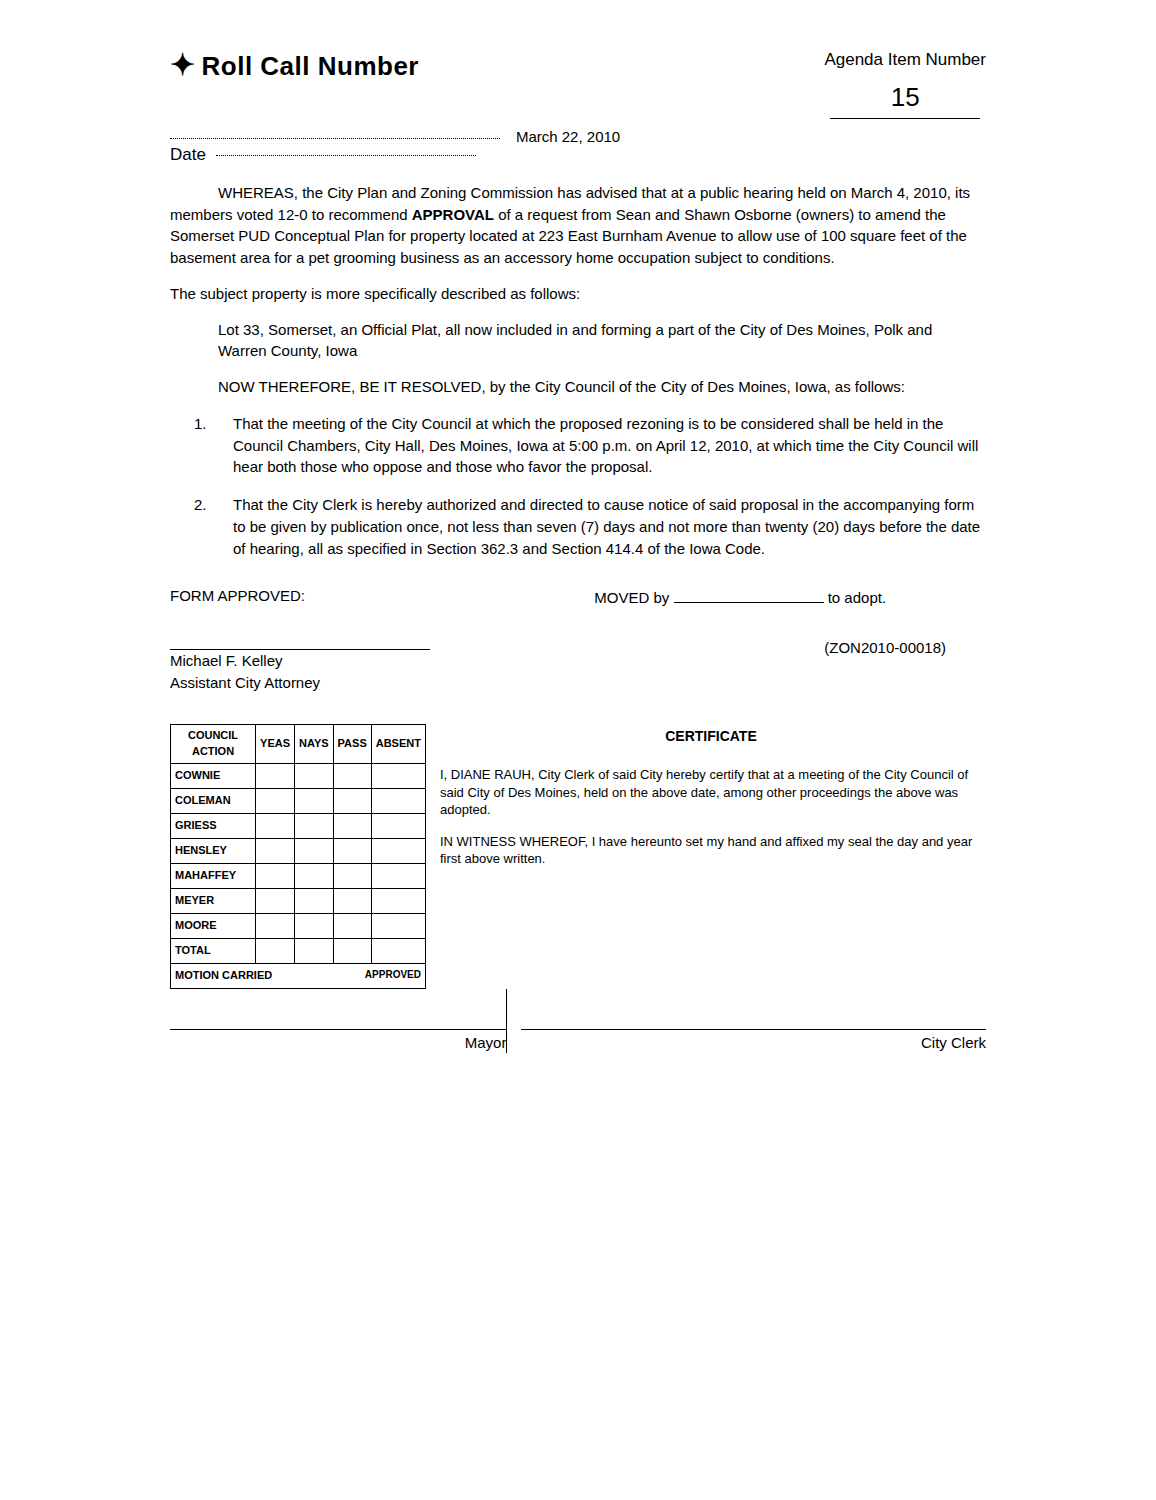✦Roll Call Number
Agenda Item Number
15
Date March 22, 2010
WHEREAS, the City Plan and Zoning Commission has advised that at a public hearing held on March 4, 2010, its members voted 12-0 to recommend APPROVAL of a request from Sean and Shawn Osborne (owners) to amend the Somerset PUD Conceptual Plan for property located at 223 East Burnham Avenue to allow use of 100 square feet of the basement area for a pet grooming business as an accessory home occupation subject to conditions.
The subject property is more specifically described as follows:
Lot 33, Somerset, an Official Plat, all now included in and forming a part of the City of Des Moines, Polk and Warren County, Iowa
NOW THEREFORE, BE IT RESOLVED, by the City Council of the City of Des Moines, Iowa, as follows:
That the meeting of the City Council at which the proposed rezoning is to be considered shall be held in the Council Chambers, City Hall, Des Moines, Iowa at 5:00 p.m. on April 12, 2010, at which time the City Council will hear both those who oppose and those who favor the proposal.
That the City Clerk is hereby authorized and directed to cause notice of said proposal in the accompanying form to be given by publication once, not less than seven (7) days and not more than twenty (20) days before the date of hearing, all as specified in Section 362.3 and Section 414.4 of the Iowa Code.
FORM APPROVED:
​
Michael F. Kelley
Assistant City Attorney
MOVED by to adopt.
(ZON2010-00018)
| COUNCIL ACTION | YEAS | NAYS | PASS | ABSENT | CERTIFICATE |
| --- | --- | --- | --- | --- | --- |
| COWNIE | | | | | I, DIANE RAUH, City Clerk of said City hereby certify that at a meeting of the City Council of said City of Des Moines, held on the above date, among other proceedings the above was adopted. IN WITNESS WHEREOF, I have hereunto set my hand and affixed my seal the day and year first above written. |
| COLEMAN | | | | |
| GRIESS | | | | |
| HENSLEY | | | | |
| MAHAFFEY | | | | |
| MEYER | | | | |
| MOORE | | | | |
| TOTAL | | | | |
| MOTION CARRIED | APPROVED | |
Mayor
City Clerk